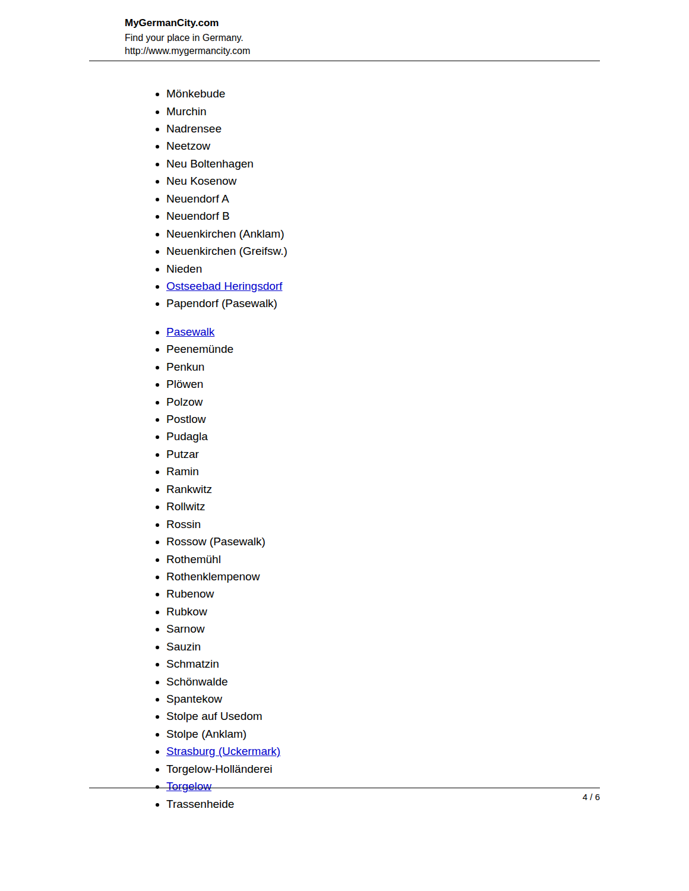MyGermanCity.com
Find your place in Germany.
http://www.mygermancity.com
Mönkebude
Murchin
Nadrensee
Neetzow
Neu Boltenhagen
Neu Kosenow
Neuendorf A
Neuendorf B
Neuenkirchen (Anklam)
Neuenkirchen (Greifsw.)
Nieden
Ostseebad Heringsdorf
Papendorf (Pasewalk)
Pasewalk
Peenemünde
Penkun
Plöwen
Polzow
Postlow
Pudagla
Putzar
Ramin
Rankwitz
Rollwitz
Rossin
Rossow (Pasewalk)
Rothemühl
Rothenklempenow
Rubenow
Rubkow
Sarnow
Sauzin
Schmatzin
Schönwalde
Spantekow
Stolpe auf Usedom
Stolpe (Anklam)
Strasburg (Uckermark)
Torgelow-Holländerei
Torgelow
Trassenheide
4 / 6